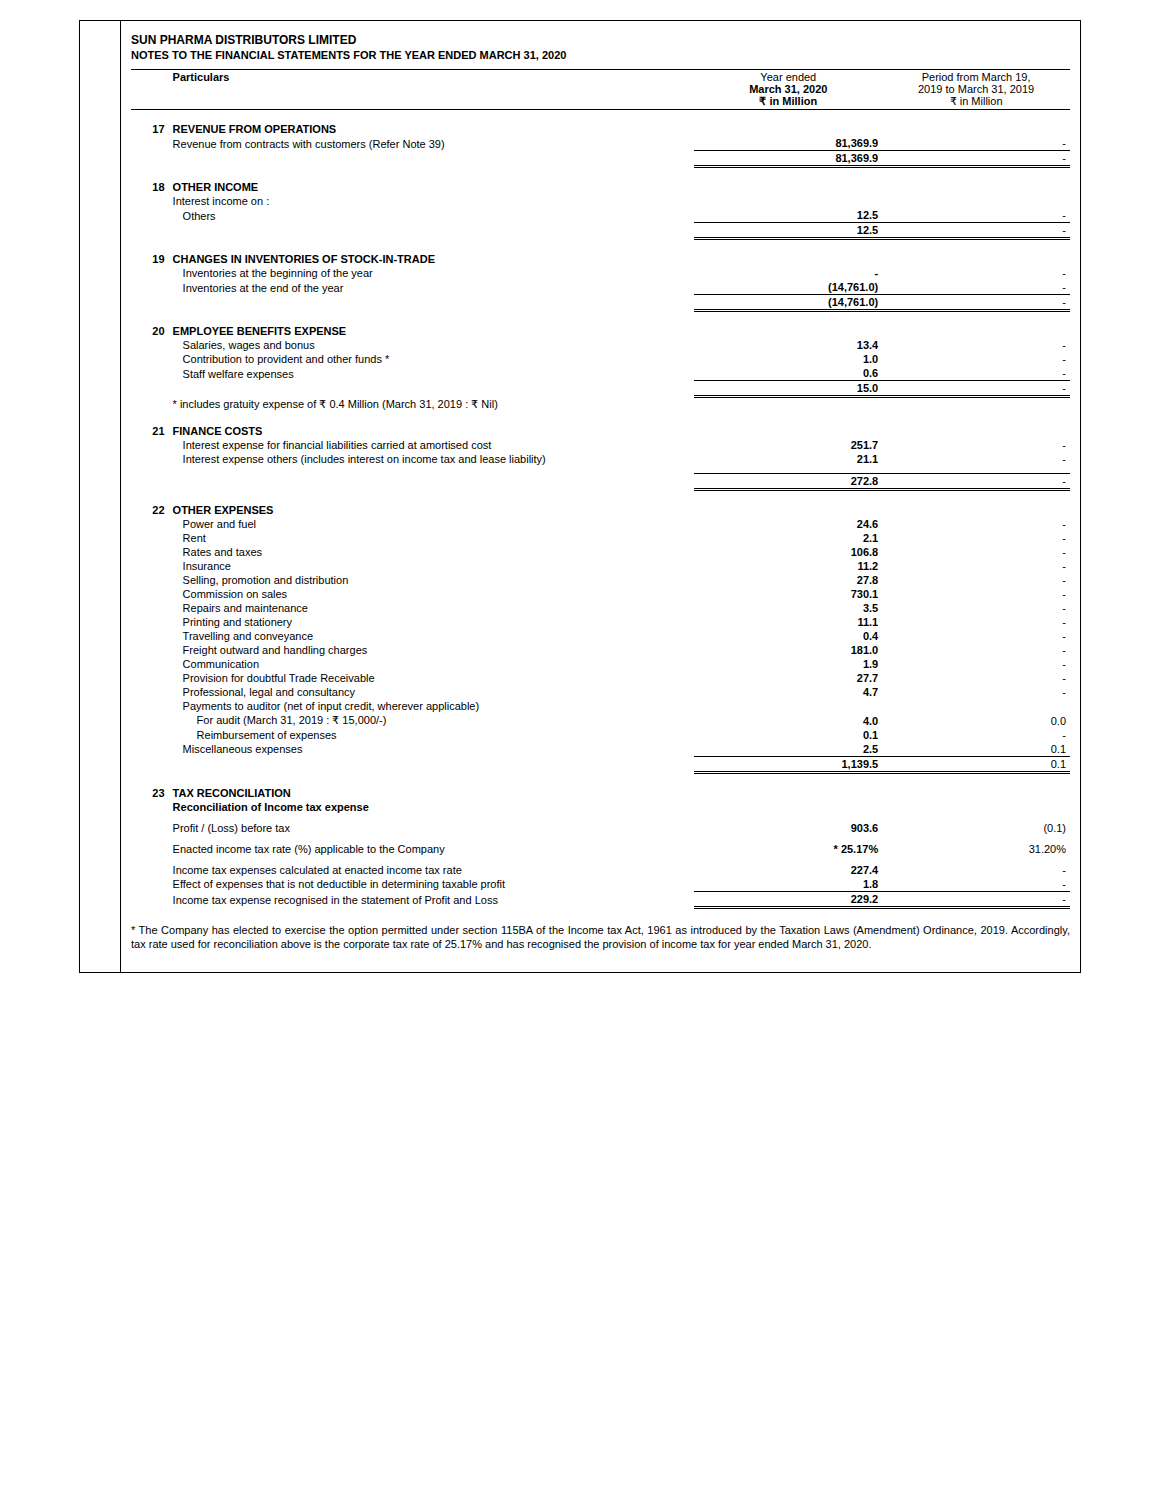SUN PHARMA DISTRIBUTORS LIMITED
NOTES TO THE FINANCIAL STATEMENTS FOR THE YEAR ENDED MARCH 31, 2020
| | Particulars | Year ended March 31, 2020 ₹ in Million | Period from March 19, 2019 to March 31, 2019 ₹ in Million |
| --- | --- | --- | --- |
| 17 | REVENUE FROM OPERATIONS | | |
| | Revenue from contracts with customers (Refer Note 39) | 81,369.9 | - |
| | | 81,369.9 | - |
| 18 | OTHER INCOME | | |
| | Interest income on : | | |
| | Others | 12.5 | - |
| | | 12.5 | - |
| 19 | CHANGES IN INVENTORIES OF STOCK-IN-TRADE | | |
| | Inventories at the beginning of the year | - | - |
| | Inventories at the end of the year | (14,761.0) | - |
| | | (14,761.0) | - |
| 20 | EMPLOYEE BENEFITS EXPENSE | | |
| | Salaries, wages and bonus | 13.4 | - |
| | Contribution to provident and other funds * | 1.0 | - |
| | Staff welfare expenses | 0.6 | - |
| | | 15.0 | - |
| | * includes gratuity expense of ₹ 0.4 Million (March 31, 2019 : ₹ Nil) | | |
| 21 | FINANCE COSTS | | |
| | Interest expense for financial liabilities carried at amortised cost | 251.7 | - |
| | Interest expense others (includes interest on income tax and lease liability) | 21.1 | - |
| | | 272.8 | - |
| 22 | OTHER EXPENSES | | |
| | Power and fuel | 24.6 | - |
| | Rent | 2.1 | - |
| | Rates and taxes | 106.8 | - |
| | Insurance | 11.2 | - |
| | Selling, promotion and distribution | 27.8 | - |
| | Commission on sales | 730.1 | - |
| | Repairs and maintenance | 3.5 | - |
| | Printing and stationery | 11.1 | - |
| | Travelling and conveyance | 0.4 | - |
| | Freight outward and handling charges | 181.0 | - |
| | Communication | 1.9 | - |
| | Provision for doubtful Trade Receivable | 27.7 | - |
| | Professional, legal and consultancy | 4.7 | - |
| | Payments to auditor (net of input credit, wherever applicable) | | |
| | For audit (March 31, 2019 : ₹ 15,000/-) | 4.0 | 0.0 |
| | Reimbursement of expenses | 0.1 | - |
| | Miscellaneous expenses | 2.5 | 0.1 |
| | | 1,139.5 | 0.1 |
| 23 | TAX RECONCILIATION | | |
| | Reconciliation of Income tax expense | | |
| | Profit / (Loss) before tax | 903.6 | (0.1) |
| | Enacted income tax rate (%) applicable to the Company | * 25.17% | 31.20% |
| | Income tax expenses calculated at enacted income tax rate | 227.4 | - |
| | Effect of expenses that is not deductible in determining taxable profit | 1.8 | - |
| | Income tax expense recognised in the statement of Profit and Loss | 229.2 | - |
* The Company has elected to exercise the option permitted under section 115BA of the Income tax Act, 1961 as introduced by the Taxation Laws (Amendment) Ordinance, 2019. Accordingly, tax rate used for reconciliation above is the corporate tax rate of 25.17% and has recognised the provision of income tax for year ended March 31, 2020.